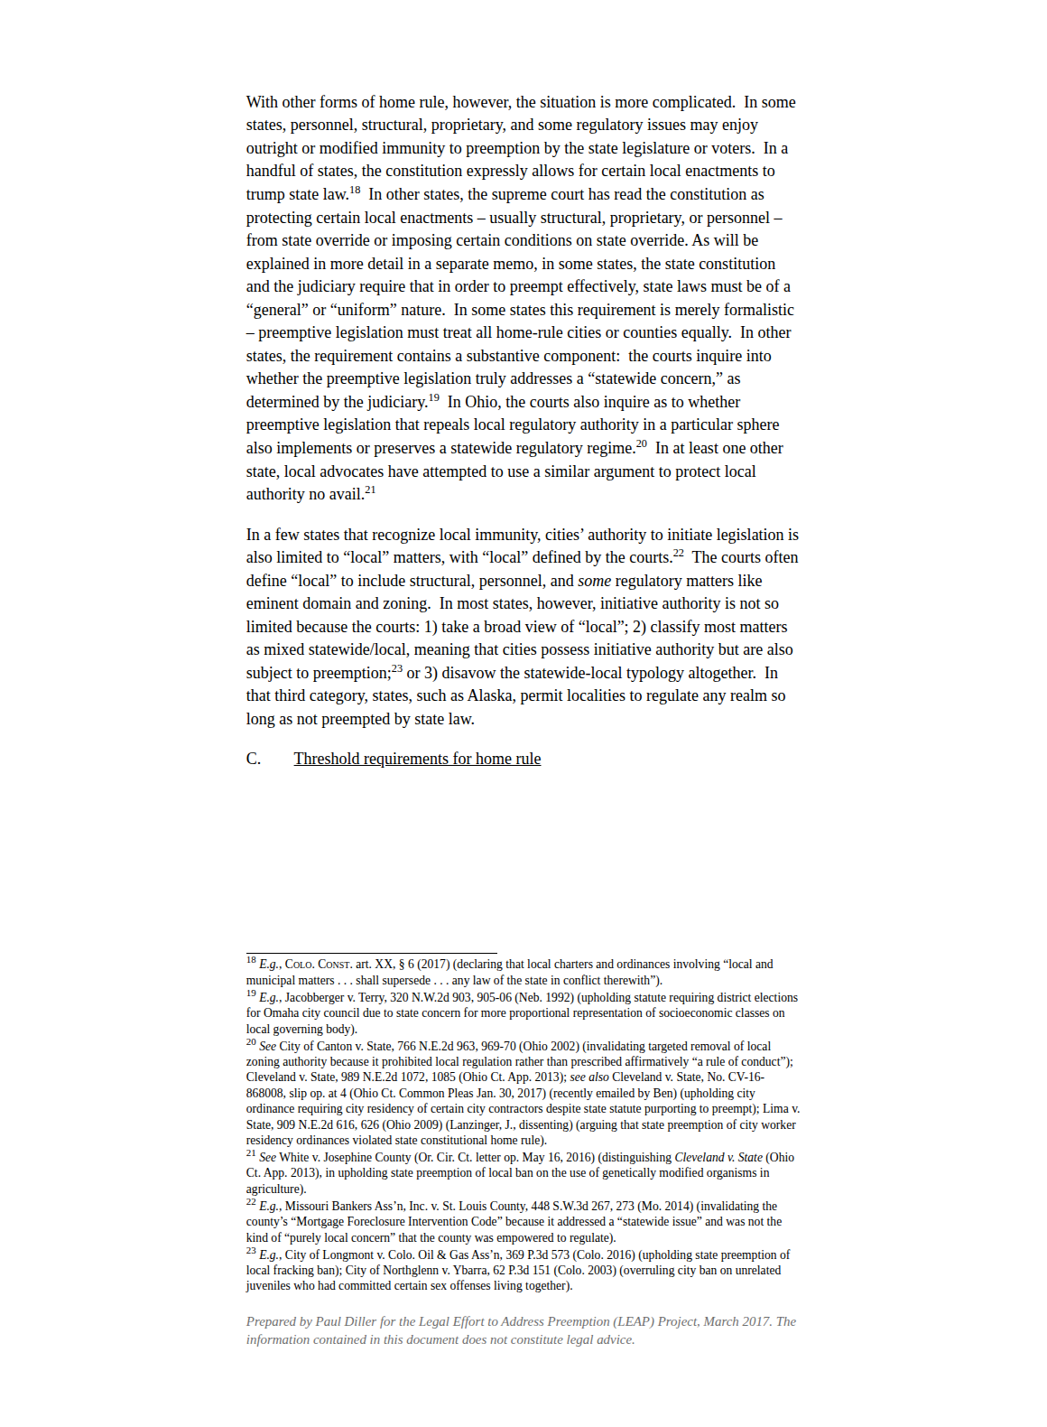With other forms of home rule, however, the situation is more complicated. In some states, personnel, structural, proprietary, and some regulatory issues may enjoy outright or modified immunity to preemption by the state legislature or voters. In a handful of states, the constitution expressly allows for certain local enactments to trump state law.18 In other states, the supreme court has read the constitution as protecting certain local enactments – usually structural, proprietary, or personnel – from state override or imposing certain conditions on state override. As will be explained in more detail in a separate memo, in some states, the state constitution and the judiciary require that in order to preempt effectively, state laws must be of a “general” or “uniform” nature. In some states this requirement is merely formalistic – preemptive legislation must treat all home-rule cities or counties equally. In other states, the requirement contains a substantive component: the courts inquire into whether the preemptive legislation truly addresses a “statewide concern,” as determined by the judiciary.19 In Ohio, the courts also inquire as to whether preemptive legislation that repeals local regulatory authority in a particular sphere also implements or preserves a statewide regulatory regime.20 In at least one other state, local advocates have attempted to use a similar argument to protect local authority no avail.21
In a few states that recognize local immunity, cities’ authority to initiate legislation is also limited to “local” matters, with “local” defined by the courts.22 The courts often define “local” to include structural, personnel, and some regulatory matters like eminent domain and zoning. In most states, however, initiative authority is not so limited because the courts: 1) take a broad view of “local”; 2) classify most matters as mixed statewide/local, meaning that cities possess initiative authority but are also subject to preemption;23 or 3) disavow the statewide-local typology altogether. In that third category, states, such as Alaska, permit localities to regulate any realm so long as not preempted by state law.
C. Threshold requirements for home rule
18 E.g., Colo. Const. art. XX, § 6 (2017) (declaring that local charters and ordinances involving “local and municipal matters . . . shall supersede . . . any law of the state in conflict therewith”).
19 E.g., Jacobberger v. Terry, 320 N.W.2d 903, 905-06 (Neb. 1992) (upholding statute requiring district elections for Omaha city council due to state concern for more proportional representation of socioeconomic classes on local governing body).
20 See City of Canton v. State, 766 N.E.2d 963, 969-70 (Ohio 2002) (invalidating targeted removal of local zoning authority because it prohibited local regulation rather than prescribed affirmatively “a rule of conduct”); Cleveland v. State, 989 N.E.2d 1072, 1085 (Ohio Ct. App. 2013); see also Cleveland v. State, No. CV-16-868008, slip op. at 4 (Ohio Ct. Common Pleas Jan. 30, 2017) (recently emailed by Ben) (upholding city ordinance requiring city residency of certain city contractors despite state statute purporting to preempt); Lima v. State, 909 N.E.2d 616, 626 (Ohio 2009) (Lanzinger, J., dissenting) (arguing that state preemption of city worker residency ordinances violated state constitutional home rule).
21 See White v. Josephine County (Or. Cir. Ct. letter op. May 16, 2016) (distinguishing Cleveland v. State (Ohio Ct. App. 2013), in upholding state preemption of local ban on the use of genetically modified organisms in agriculture).
22 E.g., Missouri Bankers Ass’n, Inc. v. St. Louis County, 448 S.W.3d 267, 273 (Mo. 2014) (invalidating the county’s “Mortgage Foreclosure Intervention Code” because it addressed a “statewide issue” and was not the kind of “purely local concern” that the county was empowered to regulate).
23 E.g., City of Longmont v. Colo. Oil & Gas Ass’n, 369 P.3d 573 (Colo. 2016) (upholding state preemption of local fracking ban); City of Northglenn v. Ybarra, 62 P.3d 151 (Colo. 2003) (overruling city ban on unrelated juveniles who had committed certain sex offenses living together).
Prepared by Paul Diller for the Legal Effort to Address Preemption (LEAP) Project, March 2017. The information contained in this document does not constitute legal advice.